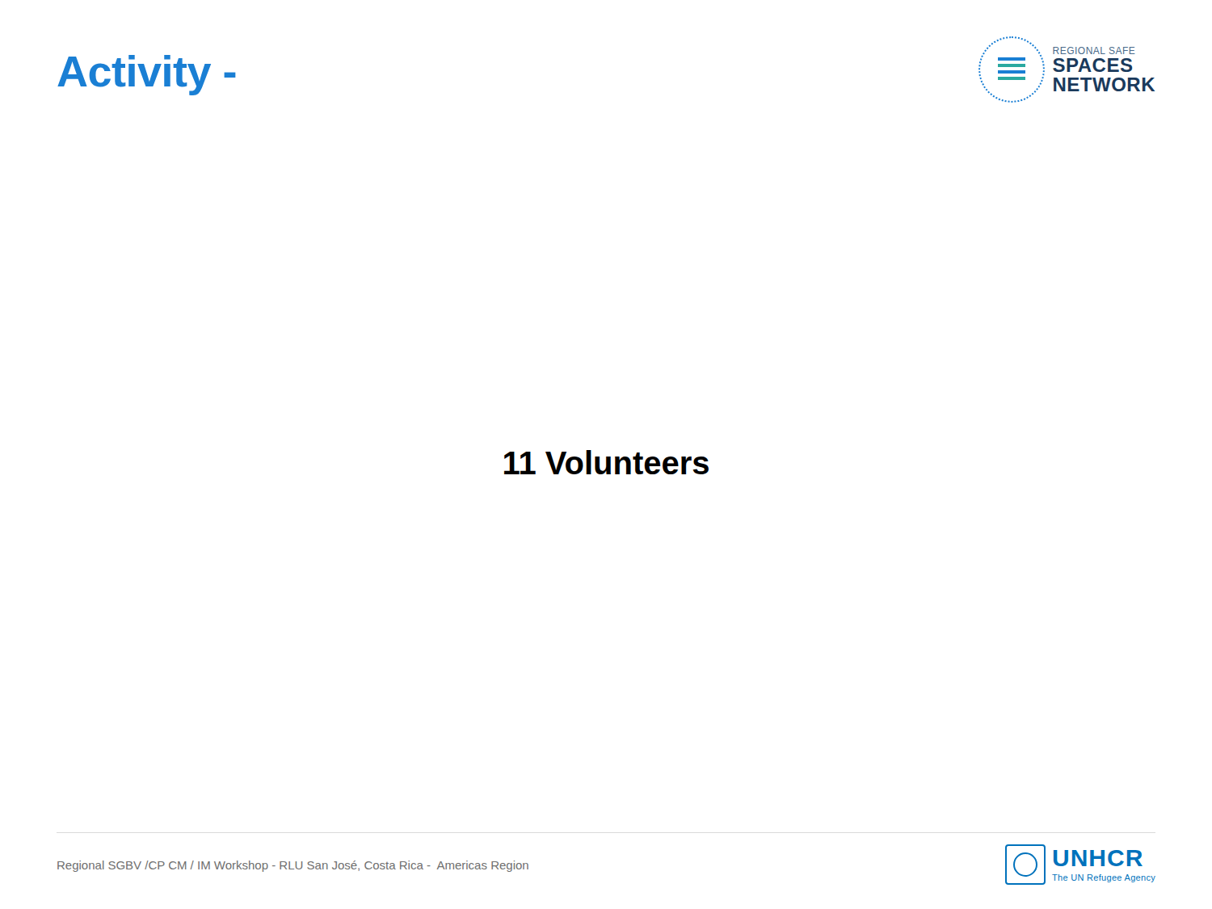REGIONAL SAFE
SPACES
NETWORK
Activity -
11 Volunteers
Regional SGBV /CP CM / IM Workshop - RLU San José, Costa Rica - Americas Region
UNHCR
The UN Refugee Agency